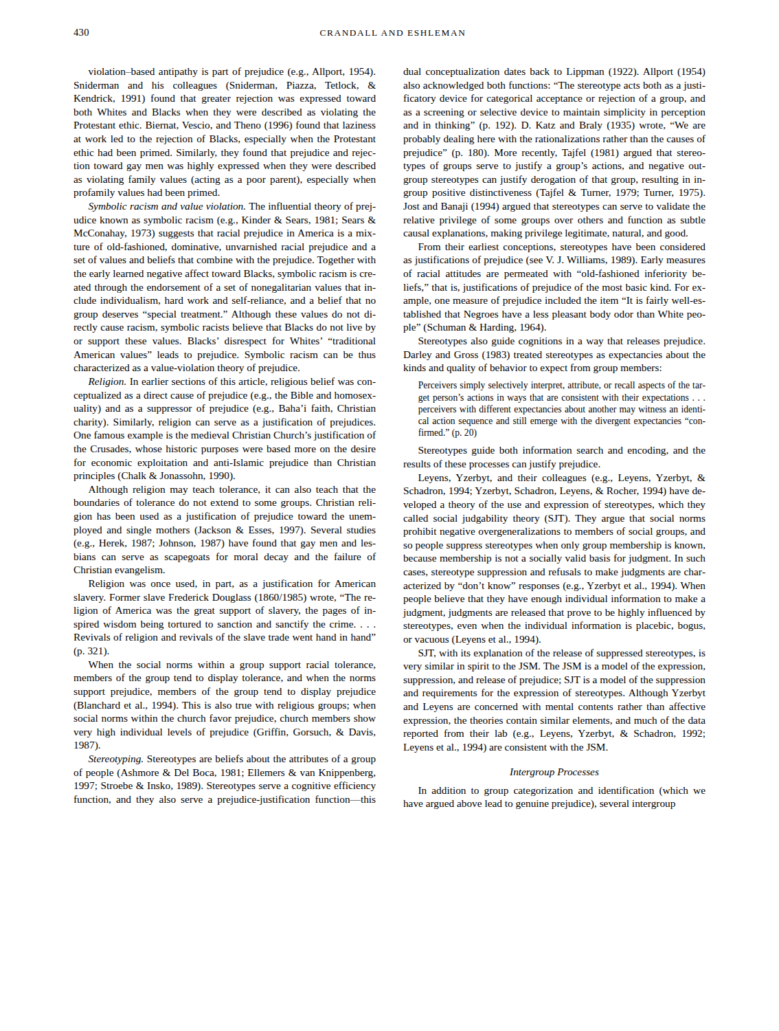430
Crandall and Eshleman
violation–based antipathy is part of prejudice (e.g., Allport, 1954). Sniderman and his colleagues (Sniderman, Piazza, Tetlock, & Kendrick, 1991) found that greater rejection was expressed toward both Whites and Blacks when they were described as violating the Protestant ethic. Biernat, Vescio, and Theno (1996) found that laziness at work led to the rejection of Blacks, especially when the Protestant ethic had been primed. Similarly, they found that prejudice and rejection toward gay men was highly expressed when they were described as violating family values (acting as a poor parent), especially when profamily values had been primed.
Symbolic racism and value violation. The influential theory of prejudice known as symbolic racism (e.g., Kinder & Sears, 1981; Sears & McConahay, 1973) suggests that racial prejudice in America is a mixture of old-fashioned, dominative, unvarnished racial prejudice and a set of values and beliefs that combine with the prejudice. Together with the early learned negative affect toward Blacks, symbolic racism is created through the endorsement of a set of nonegalitarian values that include individualism, hard work and self-reliance, and a belief that no group deserves “special treatment.” Although these values do not directly cause racism, symbolic racists believe that Blacks do not live by or support these values. Blacks’ disrespect for Whites’ “traditional American values” leads to prejudice. Symbolic racism can be thus characterized as a value-violation theory of prejudice.
Religion. In earlier sections of this article, religious belief was conceptualized as a direct cause of prejudice (e.g., the Bible and homosexuality) and as a suppressor of prejudice (e.g., Baha’i faith, Christian charity). Similarly, religion can serve as a justification of prejudices. One famous example is the medieval Christian Church’s justification of the Crusades, whose historic purposes were based more on the desire for economic exploitation and anti-Islamic prejudice than Christian principles (Chalk & Jonassohn, 1990).
Although religion may teach tolerance, it can also teach that the boundaries of tolerance do not extend to some groups. Christian religion has been used as a justification of prejudice toward the unemployed and single mothers (Jackson & Esses, 1997). Several studies (e.g., Herek, 1987; Johnson, 1987) have found that gay men and lesbians can serve as scapegoats for moral decay and the failure of Christian evangelism.
Religion was once used, in part, as a justification for American slavery. Former slave Frederick Douglass (1860/1985) wrote, “The religion of America was the great support of slavery, the pages of inspired wisdom being tortured to sanction and sanctify the crime. . . . Revivals of religion and revivals of the slave trade went hand in hand” (p. 321).
When the social norms within a group support racial tolerance, members of the group tend to display tolerance, and when the norms support prejudice, members of the group tend to display prejudice (Blanchard et al., 1994). This is also true with religious groups; when social norms within the church favor prejudice, church members show very high individual levels of prejudice (Griffin, Gorsuch, & Davis, 1987).
Stereotyping. Stereotypes are beliefs about the attributes of a group of people (Ashmore & Del Boca, 1981; Ellemers & van Knippenberg, 1997; Stroebe & Insko, 1989). Stereotypes serve a cognitive efficiency function, and they also serve a prejudice-justification function—this dual conceptualization dates back to Lippman (1922). Allport (1954) also acknowledged both functions: “The stereotype acts both as a justificatory device for categorical acceptance or rejection of a group, and as a screening or selective device to maintain simplicity in perception and in thinking” (p. 192). D. Katz and Braly (1935) wrote, “We are probably dealing here with the rationalizations rather than the causes of prejudice” (p. 180). More recently, Tajfel (1981) argued that stereotypes of groups serve to justify a group’s actions, and negative out-group stereotypes can justify derogation of that group, resulting in in-group positive distinctiveness (Tajfel & Turner, 1979; Turner, 1975). Jost and Banaji (1994) argued that stereotypes can serve to validate the relative privilege of some groups over others and function as subtle causal explanations, making privilege legitimate, natural, and good.
From their earliest conceptions, stereotypes have been considered as justifications of prejudice (see V. J. Williams, 1989). Early measures of racial attitudes are permeated with “old-fashioned inferiority beliefs,” that is, justifications of prejudice of the most basic kind. For example, one measure of prejudice included the item “It is fairly well-established that Negroes have a less pleasant body odor than White people” (Schuman & Harding, 1964).
Stereotypes also guide cognitions in a way that releases prejudice. Darley and Gross (1983) treated stereotypes as expectancies about the kinds and quality of behavior to expect from group members:
Perceivers simply selectively interpret, attribute, or recall aspects of the target person’s actions in ways that are consistent with their expectations . . . perceivers with different expectancies about another may witness an identical action sequence and still emerge with the divergent expectancies “confirmed.” (p. 20)
Stereotypes guide both information search and encoding, and the results of these processes can justify prejudice.
Leyens, Yzerbyt, and their colleagues (e.g., Leyens, Yzerbyt, & Schadron, 1994; Yzerbyt, Schadron, Leyens, & Rocher, 1994) have developed a theory of the use and expression of stereotypes, which they called social judgability theory (SJT). They argue that social norms prohibit negative overgeneralizations to members of social groups, and so people suppress stereotypes when only group membership is known, because membership is not a socially valid basis for judgment. In such cases, stereotype suppression and refusals to make judgments are characterized by “don’t know” responses (e.g., Yzerbyt et al., 1994). When people believe that they have enough individual information to make a judgment, judgments are released that prove to be highly influenced by stereotypes, even when the individual information is placebic, bogus, or vacuous (Leyens et al., 1994).
SJT, with its explanation of the release of suppressed stereotypes, is very similar in spirit to the JSM. The JSM is a model of the expression, suppression, and release of prejudice; SJT is a model of the suppression and requirements for the expression of stereotypes. Although Yzerbyt and Leyens are concerned with mental contents rather than affective expression, the theories contain similar elements, and much of the data reported from their lab (e.g., Leyens, Yzerbyt, & Schadron, 1992; Leyens et al., 1994) are consistent with the JSM.
Intergroup Processes
In addition to group categorization and identification (which we have argued above lead to genuine prejudice), several intergroup